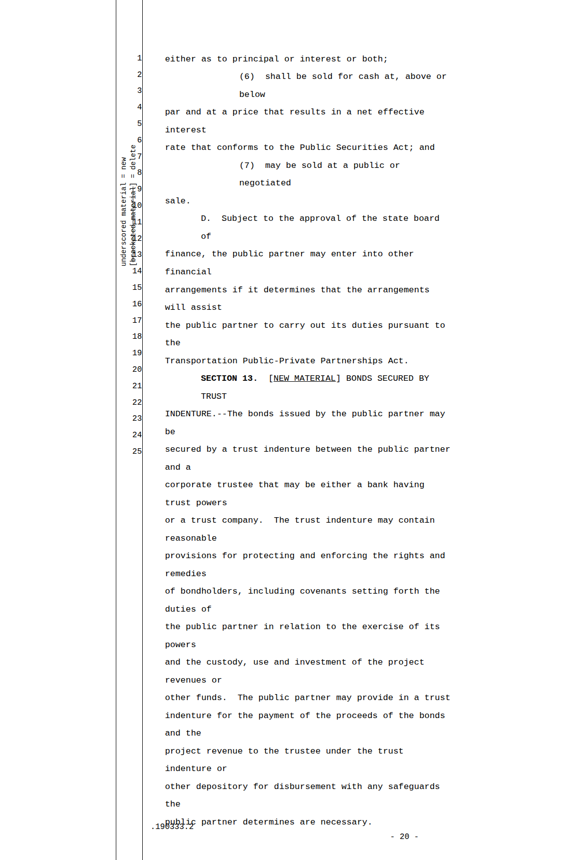underscored material = new [bracketed material] = delete
1 2 3 4 5 6 7 8 9 10 11 12 13 14 15 16 17 18 19 20 21 22 23 24 25
either as to principal or interest or both;
(6) shall be sold for cash at, above or below
par and at a price that results in a net effective interest
rate that conforms to the Public Securities Act; and
(7) may be sold at a public or negotiated
sale.
D. Subject to the approval of the state board of
finance, the public partner may enter into other financial
arrangements if it determines that the arrangements will assist
the public partner to carry out its duties pursuant to the
Transportation Public-Private Partnerships Act.
SECTION 13. [NEW MATERIAL] BONDS SECURED BY TRUST
INDENTURE.--The bonds issued by the public partner may be
secured by a trust indenture between the public partner and a
corporate trustee that may be either a bank having trust powers
or a trust company. The trust indenture may contain reasonable
provisions for protecting and enforcing the rights and remedies
of bondholders, including covenants setting forth the duties of
the public partner in relation to the exercise of its powers
and the custody, use and investment of the project revenues or
other funds. The public partner may provide in a trust
indenture for the payment of the proceeds of the bonds and the
project revenue to the trustee under the trust indenture or
other depository for disbursement with any safeguards the
public partner determines are necessary.
.190333.2
- 20 -